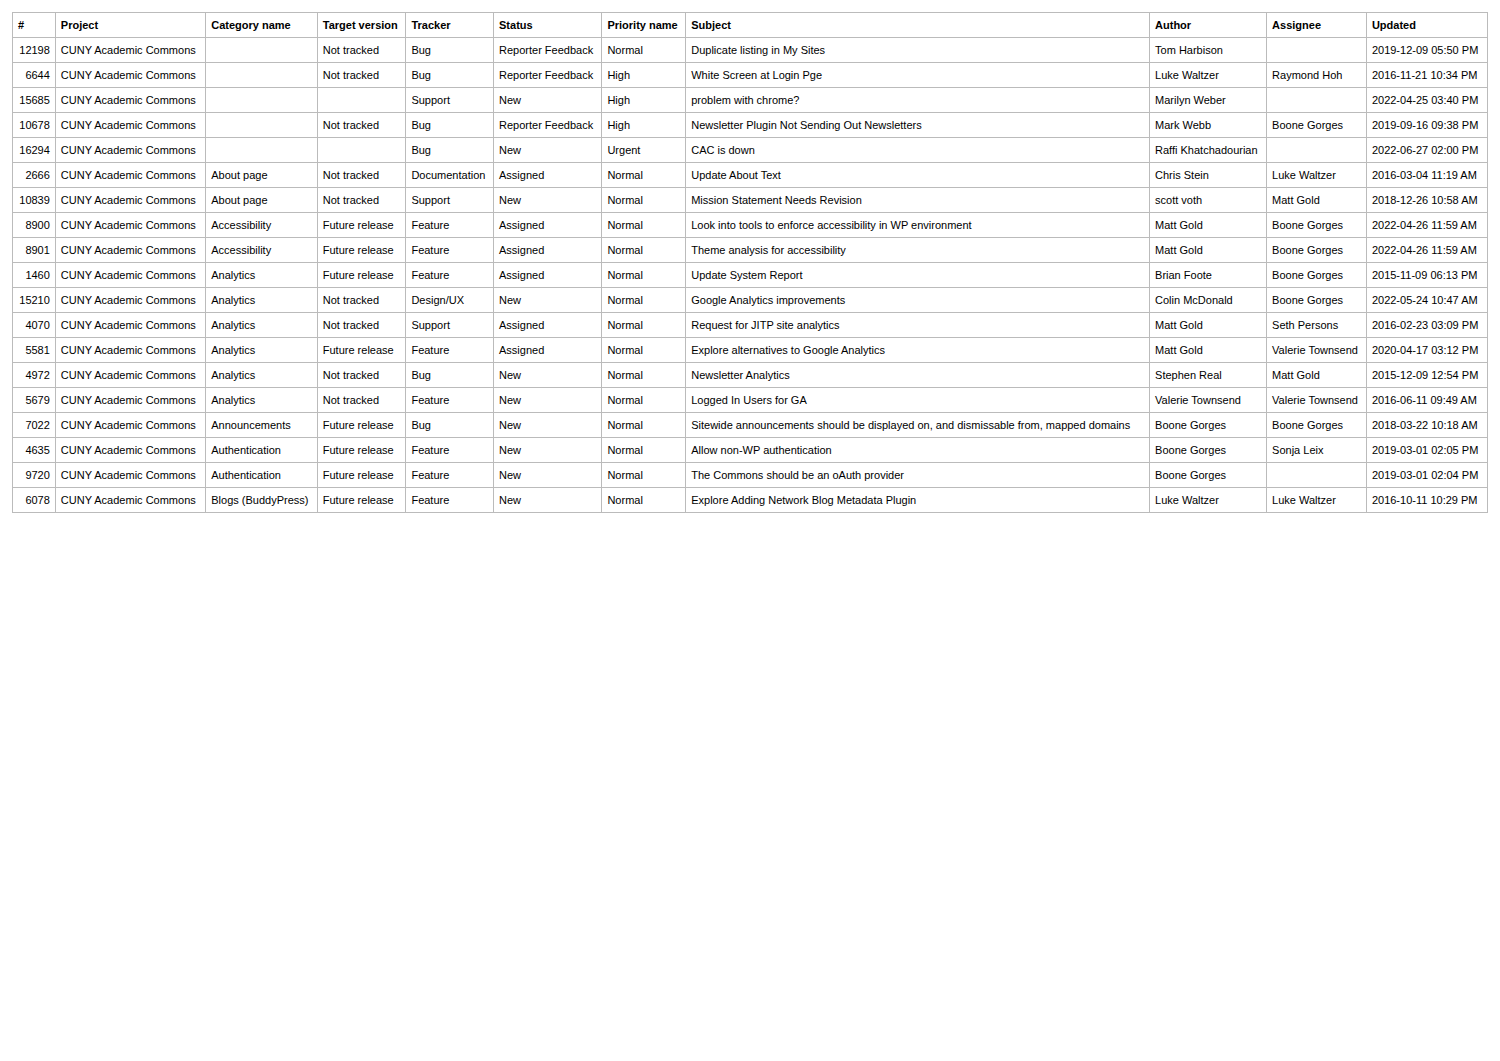Redmine issue listing
| # | Project | Category name | Target version | Tracker | Status | Priority name | Subject | Author | Assignee | Updated |
| --- | --- | --- | --- | --- | --- | --- | --- | --- | --- | --- |
| 12198 | CUNY Academic Commons | | Not tracked | Bug | Reporter Feedback | Normal | Duplicate listing in My Sites | Tom Harbison | | 2019-12-09 05:50 PM |
| 6644 | CUNY Academic Commons | | Not tracked | Bug | Reporter Feedback | High | White Screen at Login Pge | Luke Waltzer | Raymond Hoh | 2016-11-21 10:34 PM |
| 15685 | CUNY Academic Commons | | | Support | New | High | problem with chrome? | Marilyn Weber | | 2022-04-25 03:40 PM |
| 10678 | CUNY Academic Commons | | Not tracked | Bug | Reporter Feedback | High | Newsletter Plugin Not Sending Out Newsletters | Mark Webb | Boone Gorges | 2019-09-16 09:38 PM |
| 16294 | CUNY Academic Commons | | | Bug | New | Urgent | CAC is down | Raffi Khatchadourian | | 2022-06-27 02:00 PM |
| 2666 | CUNY Academic Commons | About page | Not tracked | Documentation | Assigned | Normal | Update About Text | Chris Stein | Luke Waltzer | 2016-03-04 11:19 AM |
| 10839 | CUNY Academic Commons | About page | Not tracked | Support | New | Normal | Mission Statement Needs Revision | scott voth | Matt Gold | 2018-12-26 10:58 AM |
| 8900 | CUNY Academic Commons | Accessibility | Future release | Feature | Assigned | Normal | Look into tools to enforce accessibility in WP environment | Matt Gold | Boone Gorges | 2022-04-26 11:59 AM |
| 8901 | CUNY Academic Commons | Accessibility | Future release | Feature | Assigned | Normal | Theme analysis for accessibility | Matt Gold | Boone Gorges | 2022-04-26 11:59 AM |
| 1460 | CUNY Academic Commons | Analytics | Future release | Feature | Assigned | Normal | Update System Report | Brian Foote | Boone Gorges | 2015-11-09 06:13 PM |
| 15210 | CUNY Academic Commons | Analytics | Not tracked | Design/UX | New | Normal | Google Analytics improvements | Colin McDonald | Boone Gorges | 2022-05-24 10:47 AM |
| 4070 | CUNY Academic Commons | Analytics | Not tracked | Support | Assigned | Normal | Request for JITP site analytics | Matt Gold | Seth Persons | 2016-02-23 03:09 PM |
| 5581 | CUNY Academic Commons | Analytics | Future release | Feature | Assigned | Normal | Explore alternatives to Google Analytics | Matt Gold | Valerie Townsend | 2020-04-17 03:12 PM |
| 4972 | CUNY Academic Commons | Analytics | Not tracked | Bug | New | Normal | Newsletter Analytics | Stephen Real | Matt Gold | 2015-12-09 12:54 PM |
| 5679 | CUNY Academic Commons | Analytics | Not tracked | Feature | New | Normal | Logged In Users for GA | Valerie Townsend | Valerie Townsend | 2016-06-11 09:49 AM |
| 7022 | CUNY Academic Commons | Announcements | Future release | Bug | New | Normal | Sitewide announcements should be displayed on, and dismissable from, mapped domains | Boone Gorges | Boone Gorges | 2018-03-22 10:18 AM |
| 4635 | CUNY Academic Commons | Authentication | Future release | Feature | New | Normal | Allow non-WP authentication | Boone Gorges | Sonja Leix | 2019-03-01 02:05 PM |
| 9720 | CUNY Academic Commons | Authentication | Future release | Feature | New | Normal | The Commons should be an oAuth provider | Boone Gorges | | 2019-03-01 02:04 PM |
| 6078 | CUNY Academic Commons | Blogs (BuddyPress) | Future release | Feature | New | Normal | Explore Adding Network Blog Metadata Plugin | Luke Waltzer | Luke Waltzer | 2016-10-11 10:29 PM |